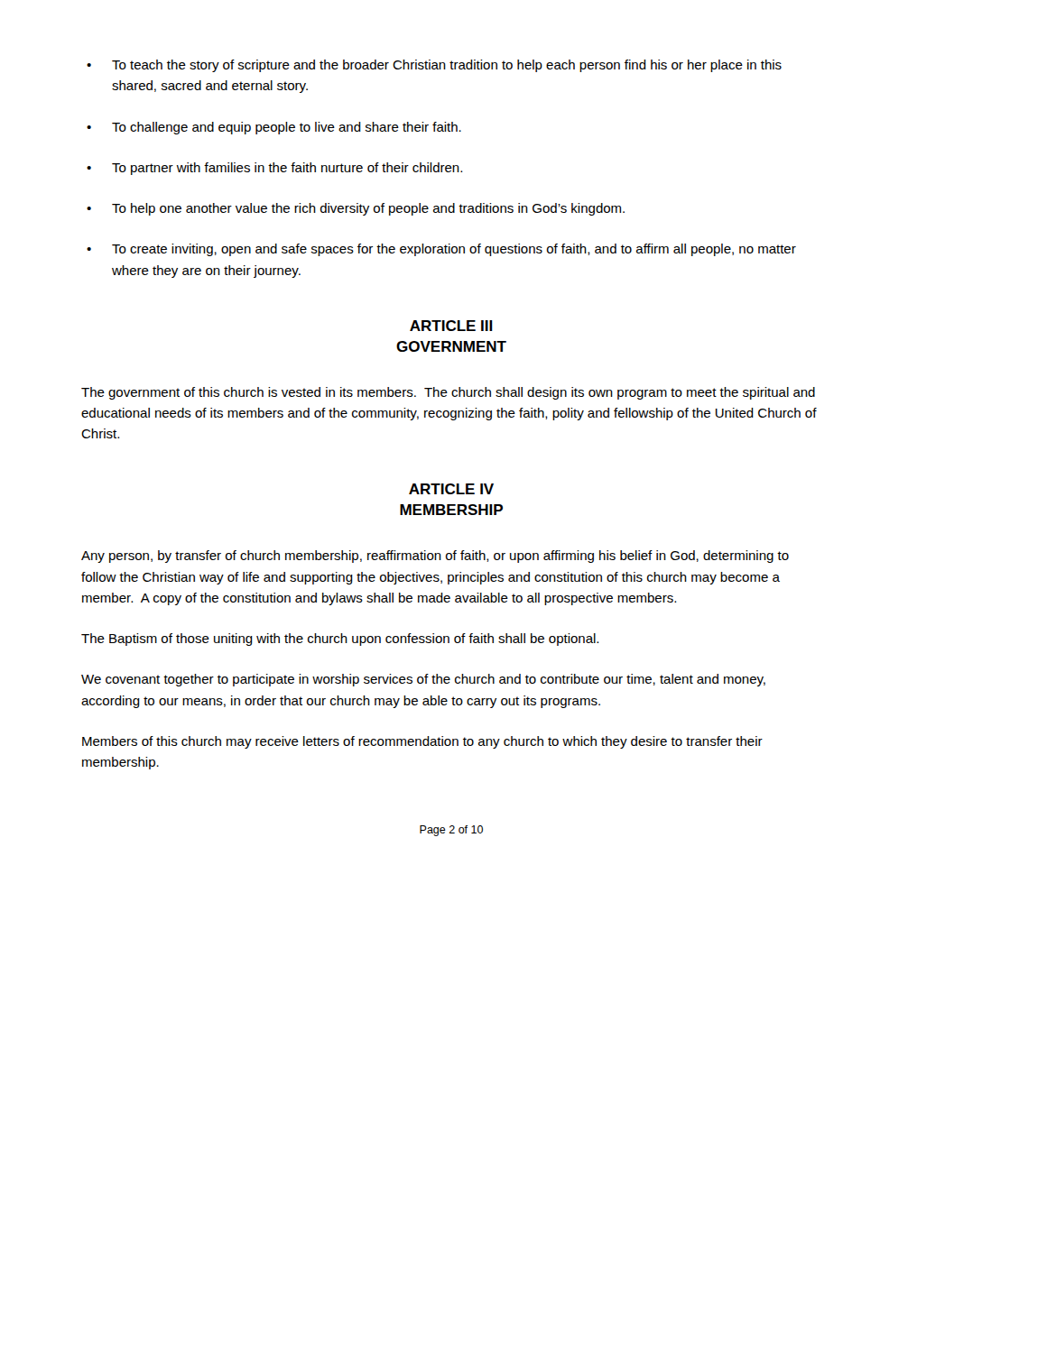To teach the story of scripture and the broader Christian tradition to help each person find his or her place in this shared, sacred and eternal story.
To challenge and equip people to live and share their faith.
To partner with families in the faith nurture of their children.
To help one another value the rich diversity of people and traditions in God’s kingdom.
To create inviting, open and safe spaces for the exploration of questions of faith, and to affirm all people, no matter where they are on their journey.
ARTICLE IIIGOVERNMENT
The government of this church is vested in its members. The church shall design its own program to meet the spiritual and educational needs of its members and of the community, recognizing the faith, polity and fellowship of the United Church of Christ.
ARTICLE IVMEMBERSHIP
Any person, by transfer of church membership, reaffirmation of faith, or upon affirming his belief in God, determining to follow the Christian way of life and supporting the objectives, principles and constitution of this church may become a member. A copy of the constitution and bylaws shall be made available to all prospective members.
The Baptism of those uniting with the church upon confession of faith shall be optional.
We covenant together to participate in worship services of the church and to contribute our time, talent and money, according to our means, in order that our church may be able to carry out its programs.
Members of this church may receive letters of recommendation to any church to which they desire to transfer their membership.
Page 2 of 10